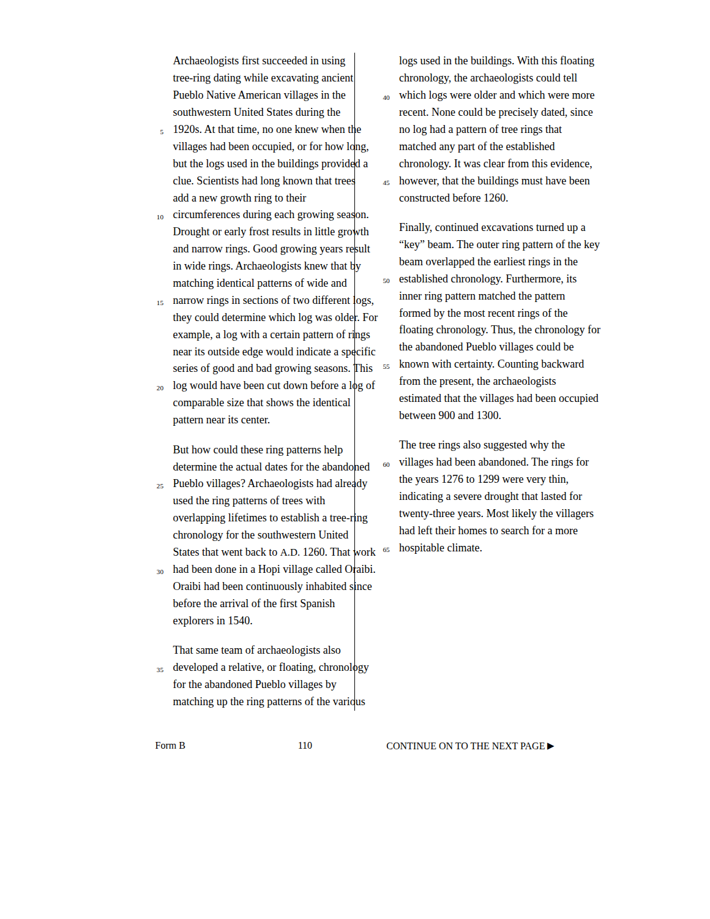Archaeologists first succeeded in using
tree-ring dating while excavating ancient
Pueblo Native American villages in the
southwestern United States during the
51920s. At that time, no one knew when the
villages had been occupied, or for how long,
but the logs used in the buildings provided a
clue. Scientists had long known that trees
add a new growth ring to their
10circumferences during each growing season.
Drought or early frost results in little growth
and narrow rings. Good growing years result
in wide rings. Archaeologists knew that by
matching identical patterns of wide and
15narrow rings in sections of two different logs,
they could determine which log was older. For
example, a log with a certain pattern of rings
near its outside edge would indicate a specific
series of good and bad growing seasons. This
20log would have been cut down before a log of
comparable size that shows the identical
pattern near its center.
But how could these ring patterns help
determine the actual dates for the abandoned
25 Pueblo villages? Archaeologists had already
used the ring patterns of trees with
overlapping lifetimes to establish a tree-ring
chronology for the southwestern United
States that went back to A.D. 1260. That work
30had been done in a Hopi village called Oraibi.
Oraibi had been continuously inhabited since
before the arrival of the first Spanish
explorers in 1540.
That same team of archaeologists also
35developed a relative, or floating, chronology
for the abandoned Pueblo villages by
matching up the ring patterns of the various
logs used in the buildings. With this floating
chronology, the archaeologists could tell
40which logs were older and which were more
recent. None could be precisely dated, since
no log had a pattern of tree rings that
matched any part of the established
chronology. It was clear from this evidence,
45however, that the buildings must have been
constructed before 1260.
Finally, continued excavations turned up a
“key” beam. The outer ring pattern of the key
beam overlapped the earliest rings in the
50established chronology. Furthermore, its
inner ring pattern matched the pattern
formed by the most recent rings of the
floating chronology. Thus, the chronology for
the abandoned Pueblo villages could be
55known with certainty. Counting backward
from the present, the archaeologists
estimated that the villages had been occupied
between 900 and 1300.
The tree rings also suggested why the
60villages had been abandoned. The rings for
the years 1276 to 1299 were very thin,
indicating a severe drought that lasted for
twenty-three years. Most likely the villagers
had left their homes to search for a more
65hospitable climate.
Form B
110
CONTINUE ON TO THE NEXT PAGE ▶